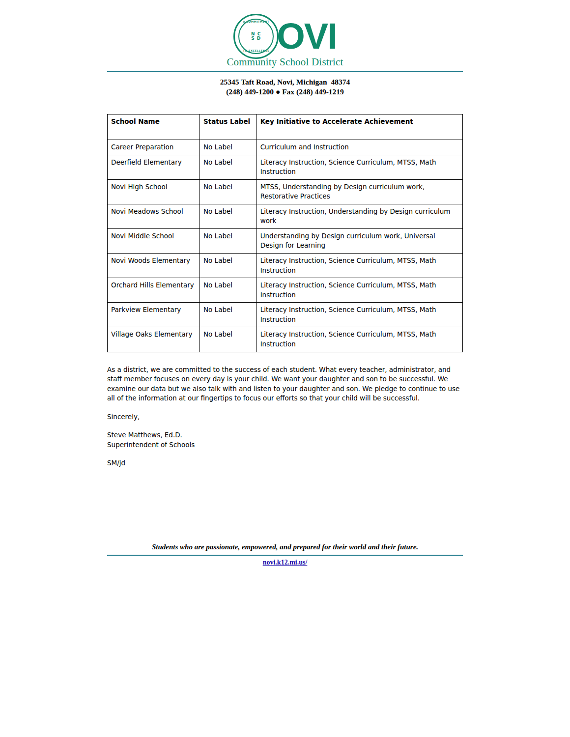A Commitment
N C
S D
To Excellence
OVI
Community School District
25345 Taft Road, Novi, Michigan 48374
(248) 449-1200 ● Fax (248) 449-1219
| School Name | Status Label | Key Initiative to Accelerate Achievement |
| --- | --- | --- |
| Career Preparation | No Label | Curriculum and Instruction |
| Deerfield Elementary | No Label | Literacy Instruction, Science Curriculum, MTSS, Math Instruction |
| Novi High School | No Label | MTSS, Understanding by Design curriculum work, Restorative Practices |
| Novi Meadows School | No Label | Literacy Instruction, Understanding by Design curriculum work |
| Novi Middle School | No Label | Understanding by Design curriculum work, Universal Design for Learning |
| Novi Woods Elementary | No Label | Literacy Instruction, Science Curriculum, MTSS, Math Instruction |
| Orchard Hills Elementary | No Label | Literacy Instruction, Science Curriculum, MTSS, Math Instruction |
| Parkview Elementary | No Label | Literacy Instruction, Science Curriculum, MTSS, Math Instruction |
| Village Oaks Elementary | No Label | Literacy Instruction, Science Curriculum, MTSS, Math Instruction |
As a district, we are committed to the success of each student. What every teacher, administrator, and staff member focuses on every day is your child. We want your daughter and son to be successful. We examine our data but we also talk with and listen to your daughter and son. We pledge to continue to use all of the information at our fingertips to focus our efforts so that your child will be successful.
Sincerely,
Steve Matthews, Ed.D.
Superintendent of Schools
SM/jd
Students who are passionate, empowered, and prepared for their world and their future.
novi.k12.mi.us/